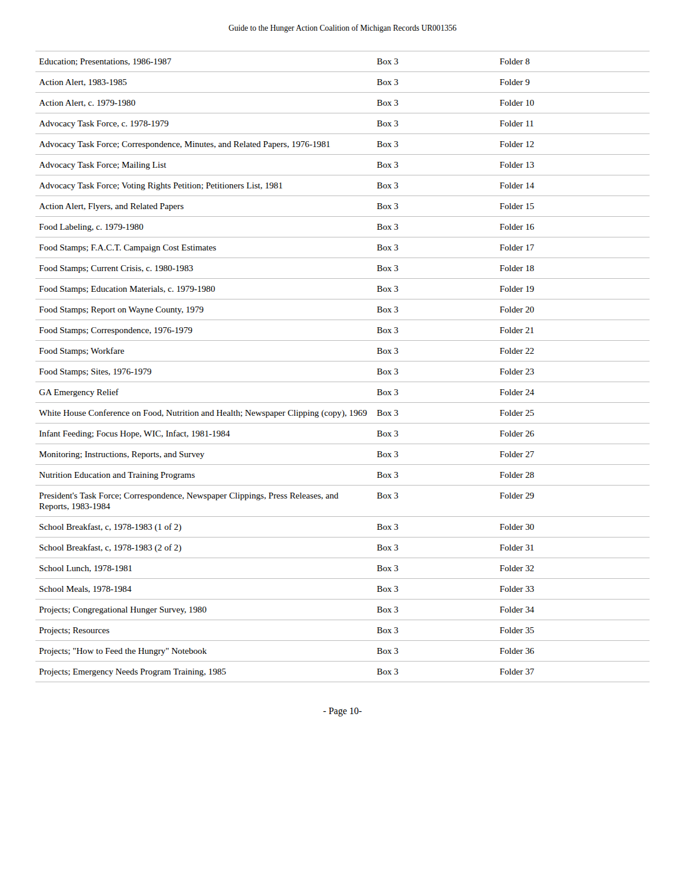Guide to the Hunger Action Coalition of Michigan Records UR001356
| Education; Presentations, 1986-1987 | Box 3 | Folder 8 |
| Action Alert, 1983-1985 | Box 3 | Folder 9 |
| Action Alert, c. 1979-1980 | Box 3 | Folder 10 |
| Advocacy Task Force, c. 1978-1979 | Box 3 | Folder 11 |
| Advocacy Task Force; Correspondence, Minutes, and Related Papers, 1976-1981 | Box 3 | Folder 12 |
| Advocacy Task Force; Mailing List | Box 3 | Folder 13 |
| Advocacy Task Force; Voting Rights Petition; Petitioners List, 1981 | Box 3 | Folder 14 |
| Action Alert, Flyers, and Related Papers | Box 3 | Folder 15 |
| Food Labeling, c. 1979-1980 | Box 3 | Folder 16 |
| Food Stamps; F.A.C.T. Campaign Cost Estimates | Box 3 | Folder 17 |
| Food Stamps; Current Crisis, c. 1980-1983 | Box 3 | Folder 18 |
| Food Stamps; Education Materials, c. 1979-1980 | Box 3 | Folder 19 |
| Food Stamps; Report on Wayne County, 1979 | Box 3 | Folder 20 |
| Food Stamps; Correspondence, 1976-1979 | Box 3 | Folder 21 |
| Food Stamps; Workfare | Box 3 | Folder 22 |
| Food Stamps; Sites, 1976-1979 | Box 3 | Folder 23 |
| GA Emergency Relief | Box 3 | Folder 24 |
| White House Conference on Food, Nutrition and Health; Newspaper Clipping (copy), 1969 | Box 3 | Folder 25 |
| Infant Feeding; Focus Hope, WIC, Infact, 1981-1984 | Box 3 | Folder 26 |
| Monitoring; Instructions, Reports, and Survey | Box 3 | Folder 27 |
| Nutrition Education and Training Programs | Box 3 | Folder 28 |
| President's Task Force; Correspondence, Newspaper Clippings, Press Releases, and Reports, 1983-1984 | Box 3 | Folder 29 |
| School Breakfast, c, 1978-1983 (1 of 2) | Box 3 | Folder 30 |
| School Breakfast, c, 1978-1983 (2 of 2) | Box 3 | Folder 31 |
| School Lunch, 1978-1981 | Box 3 | Folder 32 |
| School Meals, 1978-1984 | Box 3 | Folder 33 |
| Projects; Congregational Hunger Survey, 1980 | Box 3 | Folder 34 |
| Projects; Resources | Box 3 | Folder 35 |
| Projects; "How to Feed the Hungry" Notebook | Box 3 | Folder 36 |
| Projects; Emergency Needs Program Training, 1985 | Box 3 | Folder 37 |
- Page 10-